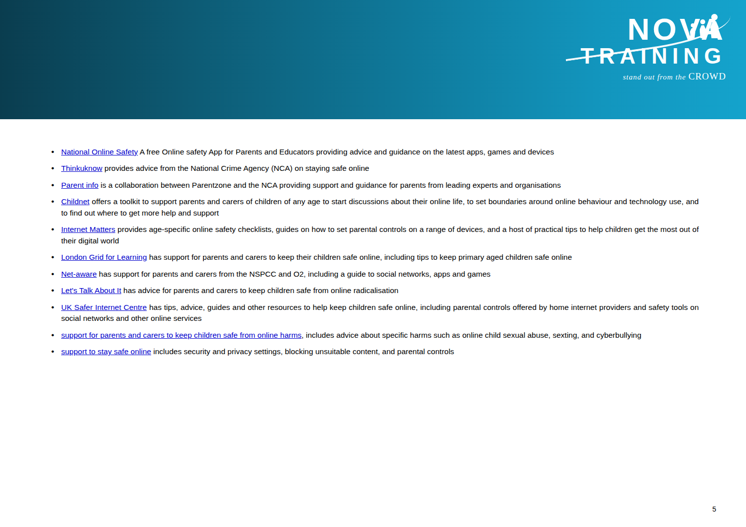NOVA
TRAINING
stand out from the CROWD
National Online Safety A free Online safety App for Parents and Educators providing advice and guidance on the latest apps, games and devices
Thinkuknow provides advice from the National Crime Agency (NCA) on staying safe online
Parent info is a collaboration between Parentzone and the NCA providing support and guidance for parents from leading experts and organisations
Childnet offers a toolkit to support parents and carers of children of any age to start discussions about their online life, to set boundaries around online behaviour and technology use, and to find out where to get more help and support
Internet Matters provides age-specific online safety checklists, guides on how to set parental controls on a range of devices, and a host of practical tips to help children get the most out of their digital world
London Grid for Learning has support for parents and carers to keep their children safe online, including tips to keep primary aged children safe online
Net-aware has support for parents and carers from the NSPCC and O2, including a guide to social networks, apps and games
Let's Talk About It has advice for parents and carers to keep children safe from online radicalisation
UK Safer Internet Centre has tips, advice, guides and other resources to help keep children safe online, including parental controls offered by home internet providers and safety tools on social networks and other online services
support for parents and carers to keep children safe from online harms, includes advice about specific harms such as online child sexual abuse, sexting, and cyberbullying
support to stay safe online includes security and privacy settings, blocking unsuitable content, and parental controls
5